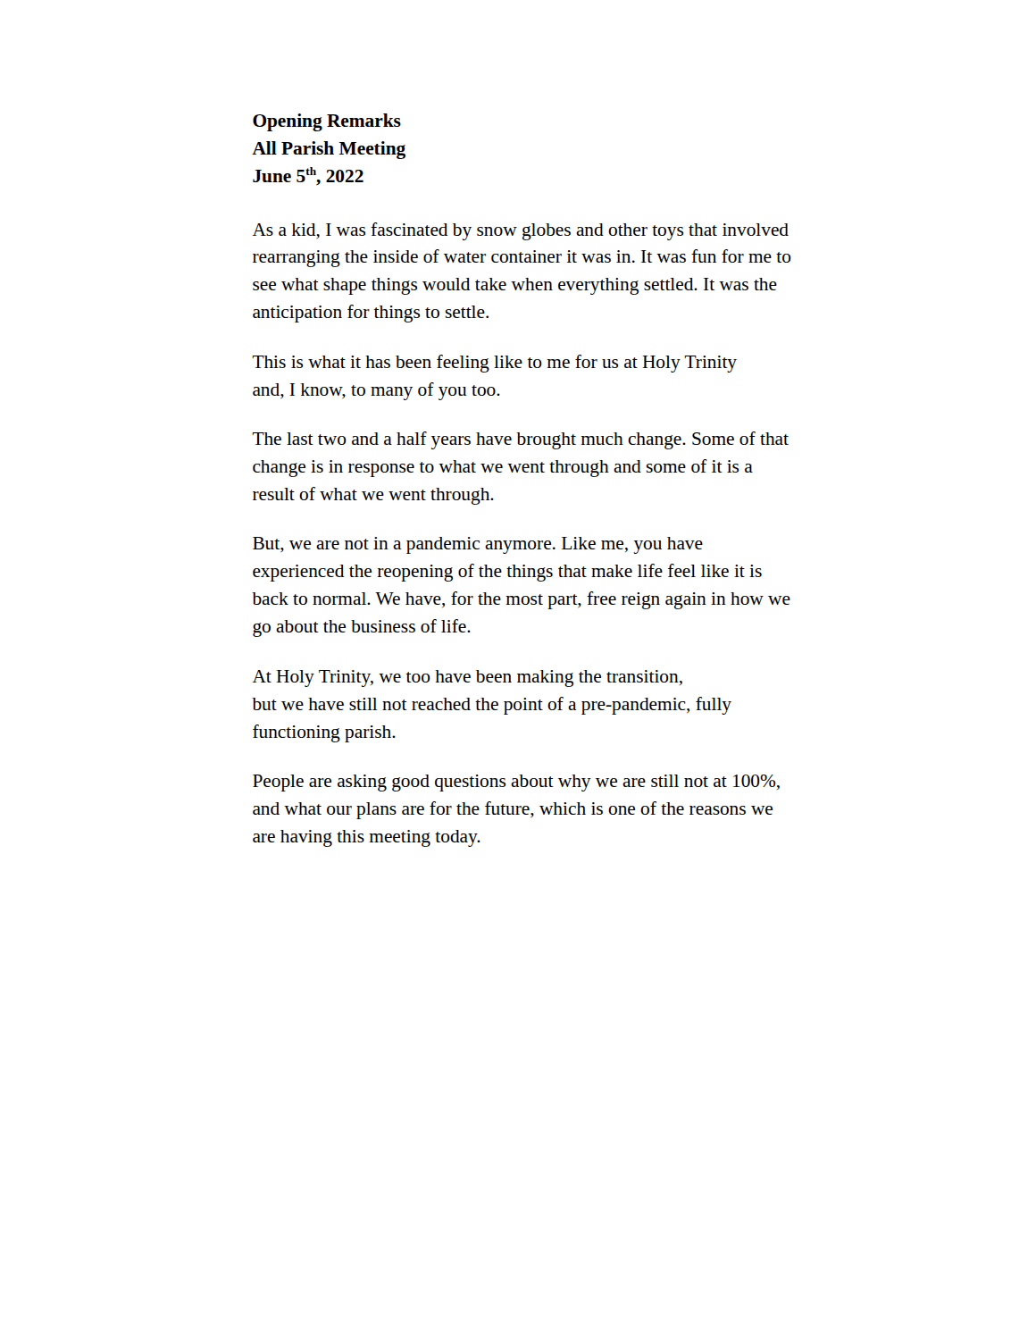Opening Remarks All Parish Meeting June 5th, 2022
As a kid, I was fascinated by snow globes and other toys that involved rearranging the inside of water container it was in. It was fun for me to see what shape things would take when everything settled. It was the anticipation for things to settle.
This is what it has been feeling like to me for us at Holy Trinity
and, I know, to many of you too.
The last two and a half years have brought much change. Some of that change is in response to what we went through and some of it is a result of what we went through.
But, we are not in a pandemic anymore. Like me, you have experienced the reopening of the things that make life feel like it is back to normal. We have, for the most part, free reign again in how we go about the business of life.
At Holy Trinity, we too have been making the transition,
but we have still not reached the point of a pre-pandemic, fully functioning parish.
People are asking good questions about why we are still not at 100%, and what our plans are for the future, which is one of the reasons we are having this meeting today.